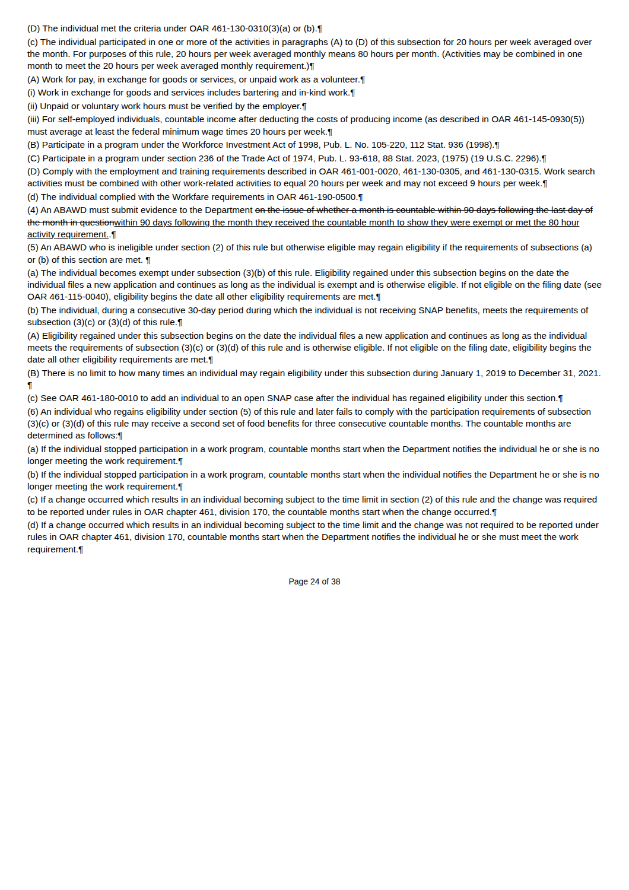(D) The individual met the criteria under OAR 461-130-0310(3)(a) or (b).¶
(c) The individual participated in one or more of the activities in paragraphs (A) to (D) of this subsection for 20 hours per week averaged over the month. For purposes of this rule, 20 hours per week averaged monthly means 80 hours per month. (Activities may be combined in one month to meet the 20 hours per week averaged monthly requirement.)¶
(A) Work for pay, in exchange for goods or services, or unpaid work as a volunteer.¶
(i) Work in exchange for goods and services includes bartering and in-kind work.¶
(ii) Unpaid or voluntary work hours must be verified by the employer.¶
(iii) For self-employed individuals, countable income after deducting the costs of producing income (as described in OAR 461-145-0930(5)) must average at least the federal minimum wage times 20 hours per week.¶
(B) Participate in a program under the Workforce Investment Act of 1998, Pub. L. No. 105-220, 112 Stat. 936 (1998).¶
(C) Participate in a program under section 236 of the Trade Act of 1974, Pub. L. 93-618, 88 Stat. 2023, (1975) (19 U.S.C. 2296).¶
(D) Comply with the employment and training requirements described in OAR 461-001-0020, 461-130-0305, and 461-130-0315. Work search activities must be combined with other work-related activities to equal 20 hours per week and may not exceed 9 hours per week.¶
(d) The individual complied with the Workfare requirements in OAR 461-190-0500.¶
(4) An ABAWD must submit evidence to the Department on the issue of whether a month is countable within 90 days following the last day of the month in questionwithin 90 days following the month they received the countable month to show they were exempt or met the 80 hour activity requirement..¶
(5) An ABAWD who is ineligible under section (2) of this rule but otherwise eligible may regain eligibility if the requirements of subsections (a) or (b) of this section are met. ¶
(a) The individual becomes exempt under subsection (3)(b) of this rule. Eligibility regained under this subsection begins on the date the individual files a new application and continues as long as the individual is exempt and is otherwise eligible. If not eligible on the filing date (see OAR 461-115-0040), eligibility begins the date all other eligibility requirements are met.¶
(b) The individual, during a consecutive 30-day period during which the individual is not receiving SNAP benefits, meets the requirements of subsection (3)(c) or (3)(d) of this rule.¶
(A) Eligibility regained under this subsection begins on the date the individual files a new application and continues as long as the individual meets the requirements of subsection (3)(c) or (3)(d) of this rule and is otherwise eligible. If not eligible on the filing date, eligibility begins the date all other eligibility requirements are met.¶
(B) There is no limit to how many times an individual may regain eligibility under this subsection during January 1, 2019 to December 31, 2021. ¶
(c) See OAR 461-180-0010 to add an individual to an open SNAP case after the individual has regained eligibility under this section.¶
(6) An individual who regains eligibility under section (5) of this rule and later fails to comply with the participation requirements of subsection (3)(c) or (3)(d) of this rule may receive a second set of food benefits for three consecutive countable months. The countable months are determined as follows:¶
(a) If the individual stopped participation in a work program, countable months start when the Department notifies the individual he or she is no longer meeting the work requirement.¶
(b) If the individual stopped participation in a work program, countable months start when the individual notifies the Department he or she is no longer meeting the work requirement.¶
(c) If a change occurred which results in an individual becoming subject to the time limit in section (2) of this rule and the change was required to be reported under rules in OAR chapter 461, division 170, the countable months start when the change occurred.¶
(d) If a change occurred which results in an individual becoming subject to the time limit and the change was not required to be reported under rules in OAR chapter 461, division 170, countable months start when the Department notifies the individual he or she must meet the work requirement.¶
Page 24 of 38